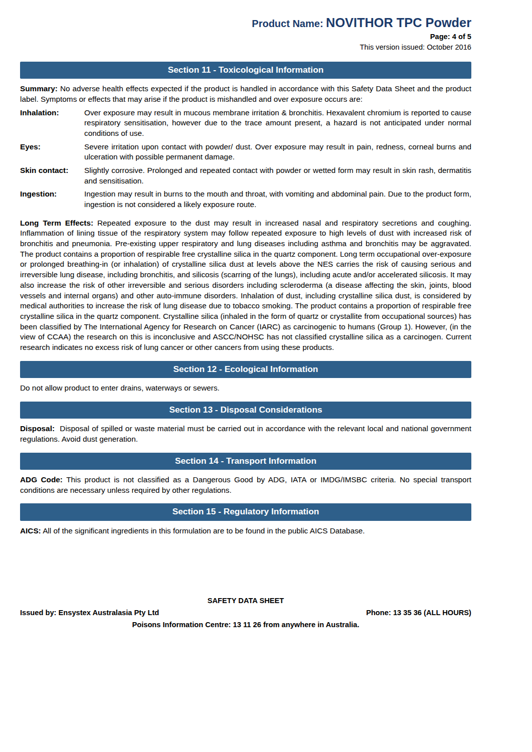Product Name: NOVITHOR TPC Powder
Page: 4 of 5
This version issued: October 2016
Section 11 - Toxicological Information
Summary: No adverse health effects expected if the product is handled in accordance with this Safety Data Sheet and the product label. Symptoms or effects that may arise if the product is mishandled and over exposure occurs are:
| Inhalation: | Over exposure may result in mucous membrane irritation & bronchitis. Hexavalent chromium is reported to cause respiratory sensitisation, however due to the trace amount present, a hazard is not anticipated under normal conditions of use. |
| Eyes: | Severe irritation upon contact with powder/ dust. Over exposure may result in pain, redness, corneal burns and ulceration with possible permanent damage. |
| Skin contact: | Slightly corrosive. Prolonged and repeated contact with powder or wetted form may result in skin rash, dermatitis and sensitisation. |
| Ingestion: | Ingestion may result in burns to the mouth and throat, with vomiting and abdominal pain. Due to the product form, ingestion is not considered a likely exposure route. |
Long Term Effects: Repeated exposure to the dust may result in increased nasal and respiratory secretions and coughing. Inflammation of lining tissue of the respiratory system may follow repeated exposure to high levels of dust with increased risk of bronchitis and pneumonia. Pre-existing upper respiratory and lung diseases including asthma and bronchitis may be aggravated. The product contains a proportion of respirable free crystalline silica in the quartz component. Long term occupational over-exposure or prolonged breathing-in (or inhalation) of crystalline silica dust at levels above the NES carries the risk of causing serious and irreversible lung disease, including bronchitis, and silicosis (scarring of the lungs), including acute and/or accelerated silicosis. It may also increase the risk of other irreversible and serious disorders including scleroderma (a disease affecting the skin, joints, blood vessels and internal organs) and other auto-immune disorders. Inhalation of dust, including crystalline silica dust, is considered by medical authorities to increase the risk of lung disease due to tobacco smoking. The product contains a proportion of respirable free crystalline silica in the quartz component. Crystalline silica (inhaled in the form of quartz or crystallite from occupational sources) has been classified by The International Agency for Research on Cancer (IARC) as carcinogenic to humans (Group 1). However, (in the view of CCAA) the research on this is inconclusive and ASCC/NOHSC has not classified crystalline silica as a carcinogen. Current research indicates no excess risk of lung cancer or other cancers from using these products.
Section 12 - Ecological Information
Do not allow product to enter drains, waterways or sewers.
Section 13 - Disposal Considerations
Disposal: Disposal of spilled or waste material must be carried out in accordance with the relevant local and national government regulations. Avoid dust generation.
Section 14 - Transport Information
ADG Code: This product is not classified as a Dangerous Good by ADG, IATA or IMDG/IMSBC criteria. No special transport conditions are necessary unless required by other regulations.
Section 15 - Regulatory Information
AICS: All of the significant ingredients in this formulation are to be found in the public AICS Database.
SAFETY DATA SHEET
Issued by: Ensystex Australasia Pty Ltd Phone: 13 35 36 (ALL HOURS)
Poisons Information Centre: 13 11 26 from anywhere in Australia.